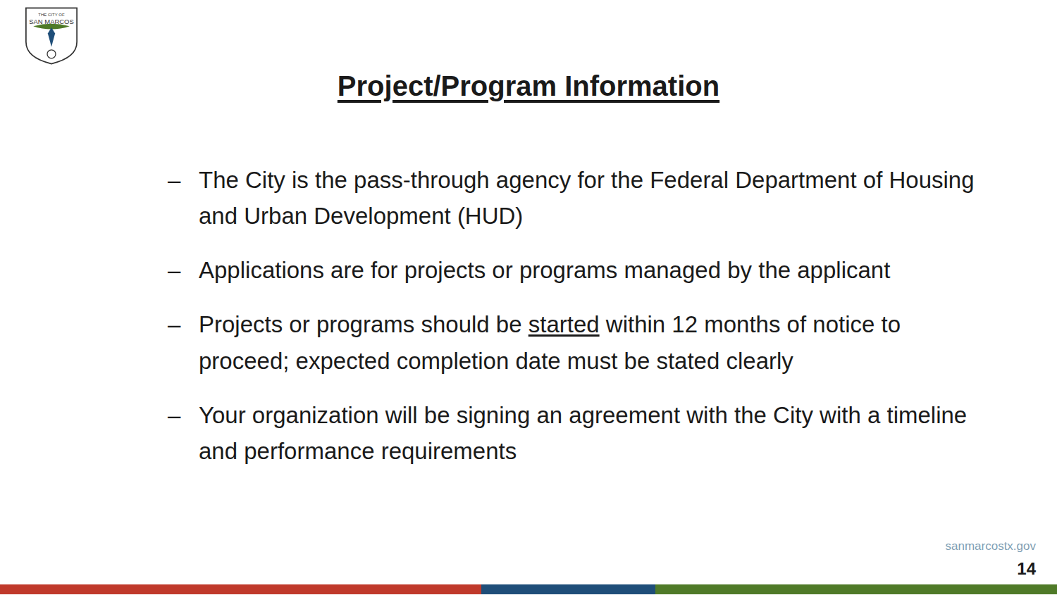Project/Program Information
The City is the pass-through agency for the Federal Department of Housing and Urban Development (HUD)
Applications are for projects or programs managed by the applicant
Projects or programs should be started within 12 months of notice to proceed; expected completion date must be stated clearly
Your organization will be signing an agreement with the City with a timeline and performance requirements
sanmarcostx.gov
14